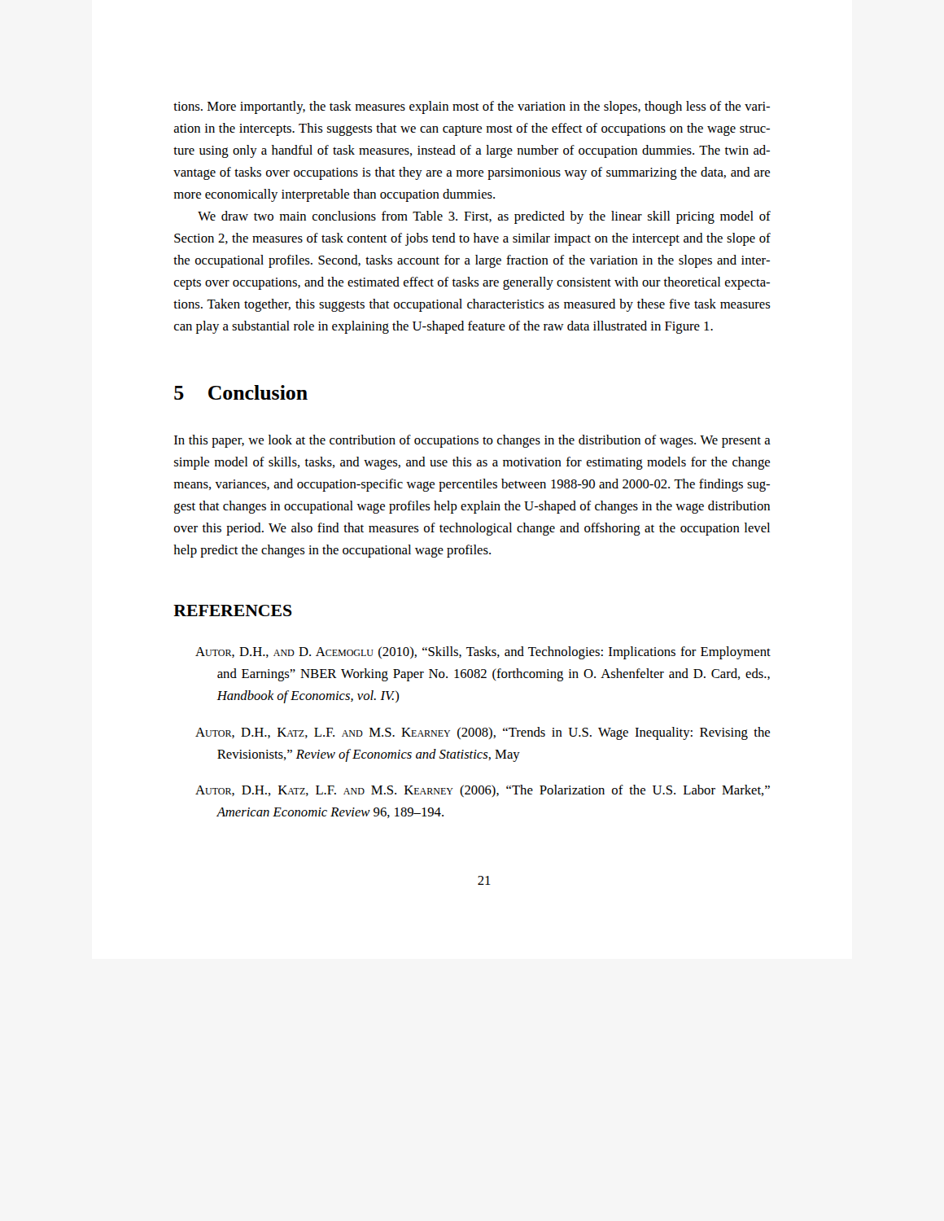tions. More importantly, the task measures explain most of the variation in the slopes, though less of the variation in the intercepts. This suggests that we can capture most of the effect of occupations on the wage structure using only a handful of task measures, instead of a large number of occupation dummies. The twin advantage of tasks over occupations is that they are a more parsimonious way of summarizing the data, and are more economically interpretable than occupation dummies.
We draw two main conclusions from Table 3. First, as predicted by the linear skill pricing model of Section 2, the measures of task content of jobs tend to have a similar impact on the intercept and the slope of the occupational profiles. Second, tasks account for a large fraction of the variation in the slopes and intercepts over occupations, and the estimated effect of tasks are generally consistent with our theoretical expectations. Taken together, this suggests that occupational characteristics as measured by these five task measures can play a substantial role in explaining the U-shaped feature of the raw data illustrated in Figure 1.
5 Conclusion
In this paper, we look at the contribution of occupations to changes in the distribution of wages. We present a simple model of skills, tasks, and wages, and use this as a motivation for estimating models for the change means, variances, and occupation-specific wage percentiles between 1988-90 and 2000-02. The findings suggest that changes in occupational wage profiles help explain the U-shaped of changes in the wage distribution over this period. We also find that measures of technological change and offshoring at the occupation level help predict the changes in the occupational wage profiles.
REFERENCES
Autor, D.H., and D. Acemoglu (2010), “Skills, Tasks, and Technologies: Implications for Employment and Earnings” NBER Working Paper No. 16082 (forthcoming in O. Ashenfelter and D. Card, eds., Handbook of Economics, vol. IV.)
Autor, D.H., Katz, L.F. and M.S. Kearney (2008), “Trends in U.S. Wage Inequality: Revising the Revisionists,” Review of Economics and Statistics, May
Autor, D.H., Katz, L.F. and M.S. Kearney (2006), “The Polarization of the U.S. Labor Market,” American Economic Review 96, 189–194.
21